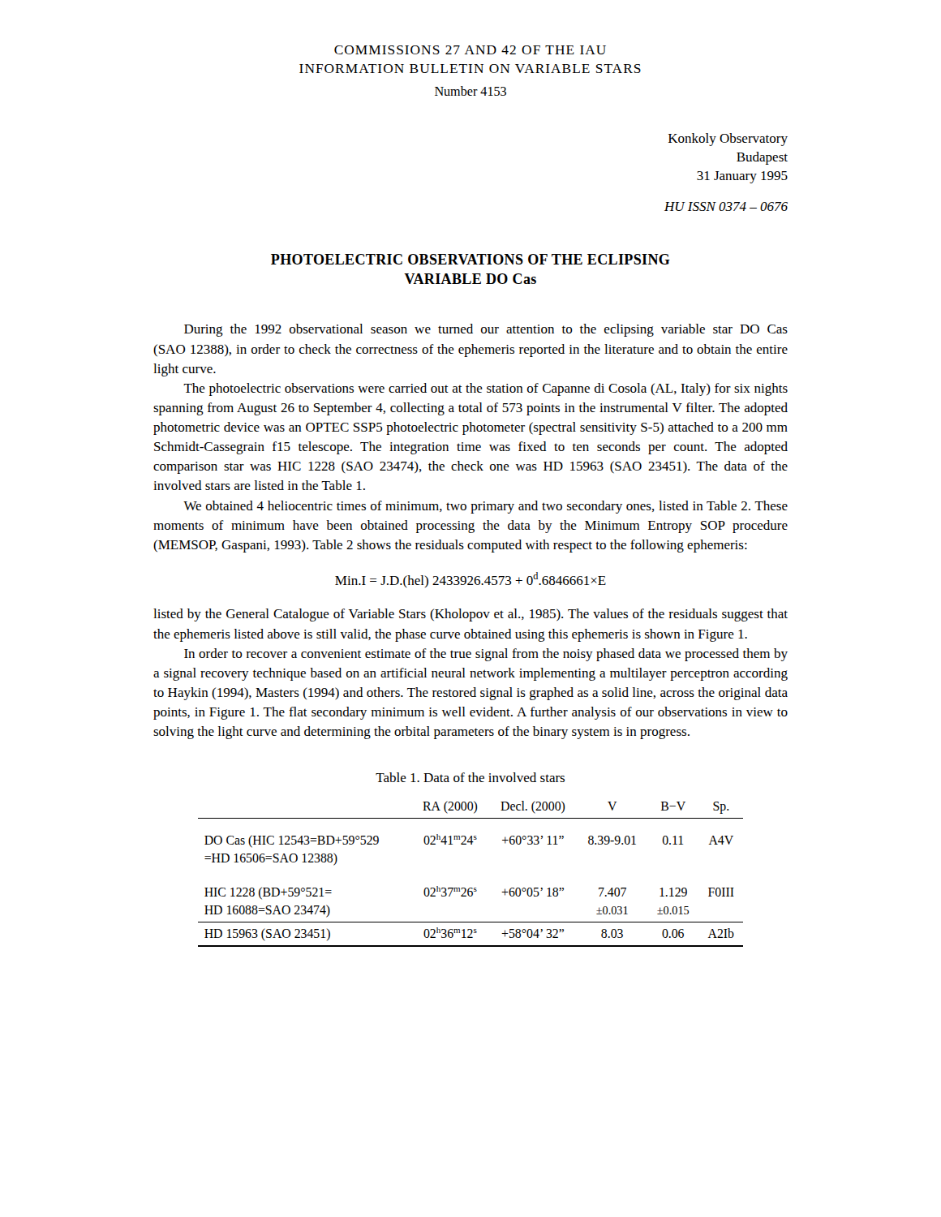COMMISSIONS 27 AND 42 OF THE IAU
INFORMATION BULLETIN ON VARIABLE STARS
Number 4153
Konkoly Observatory
Budapest
31 January 1995
HU ISSN 0374 – 0676
PHOTOELECTRIC OBSERVATIONS OF THE ECLIPSING
VARIABLE DO Cas
During the 1992 observational season we turned our attention to the eclipsing variable star DO Cas (SAO 12388), in order to check the correctness of the ephemeris reported in the literature and to obtain the entire light curve.
The photoelectric observations were carried out at the station of Capanne di Cosola (AL, Italy) for six nights spanning from August 26 to September 4, collecting a total of 573 points in the instrumental V filter. The adopted photometric device was an OPTEC SSP5 photoelectric photometer (spectral sensitivity S-5) attached to a 200 mm Schmidt-Cassegrain f15 telescope. The integration time was fixed to ten seconds per count. The adopted comparison star was HIC 1228 (SAO 23474), the check one was HD 15963 (SAO 23451). The data of the involved stars are listed in the Table 1.
We obtained 4 heliocentric times of minimum, two primary and two secondary ones, listed in Table 2. These moments of minimum have been obtained processing the data by the Minimum Entropy SOP procedure (MEMSOP, Gaspani, 1993). Table 2 shows the residuals computed with respect to the following ephemeris:
Min.I = J.D.(hel) 2433926.4573 + 0d.6846661×E
listed by the General Catalogue of Variable Stars (Kholopov et al., 1985). The values of the residuals suggest that the ephemeris listed above is still valid, the phase curve obtained using this ephemeris is shown in Figure 1.
In order to recover a convenient estimate of the true signal from the noisy phased data we processed them by a signal recovery technique based on an artificial neural network implementing a multilayer perceptron according to Haykin (1994), Masters (1994) and others. The restored signal is graphed as a solid line, across the original data points, in Figure 1. The flat secondary minimum is well evident. A further analysis of our observations in view to solving the light curve and determining the orbital parameters of the binary system is in progress.
Table 1. Data of the involved stars
| | RA (2000) | Decl. (2000) | V | B−V | Sp. |
| --- | --- | --- | --- | --- | --- |
| DO Cas (HIC 12543=BD+59°529 =HD 16506=SAO 12388) | 02 h 41 m 24 s | +60°33’ 11” | 8.39-9.01 | 0.11 | A4V |
| HIC 1228 (BD+59°521= HD 16088=SAO 23474) | 02 h 37 m 26 s | +60°05’ 18” | 7.407 ±0.031 | 1.129 ±0.015 | F0III |
| HD 15963 (SAO 23451) | 02 h 36 m 12 s | +58°04’ 32” | 8.03 | 0.06 | A2Ib |